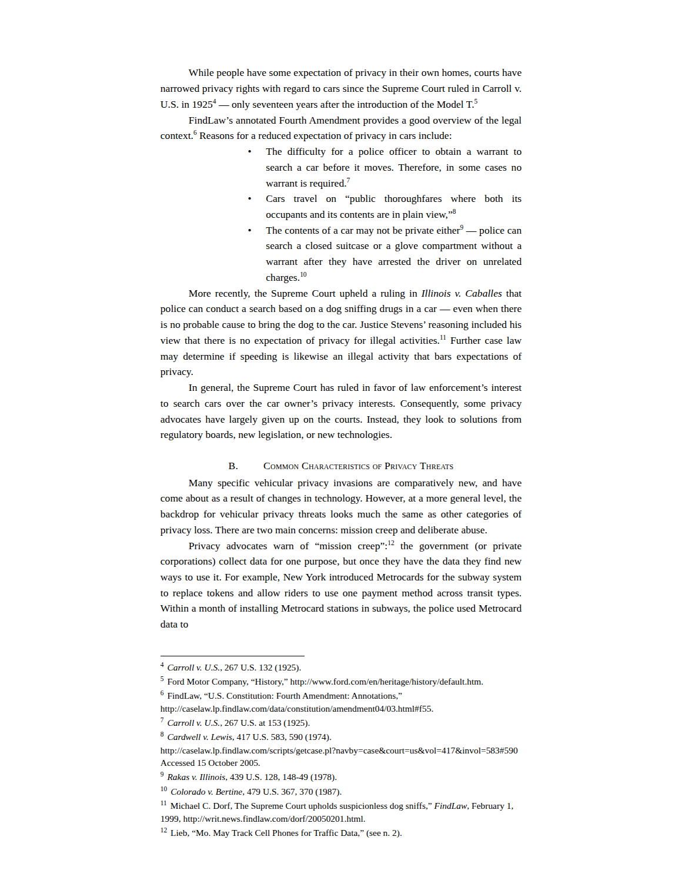While people have some expectation of privacy in their own homes, courts have narrowed privacy rights with regard to cars since the Supreme Court ruled in Carroll v. U.S. in 19254 — only seventeen years after the introduction of the Model T.5
FindLaw’s annotated Fourth Amendment provides a good overview of the legal context.6 Reasons for a reduced expectation of privacy in cars include:
The difficulty for a police officer to obtain a warrant to search a car before it moves. Therefore, in some cases no warrant is required.7
Cars travel on “public thoroughfares where both its occupants and its contents are in plain view,”8
The contents of a car may not be private either9 — police can search a closed suitcase or a glove compartment without a warrant after they have arrested the driver on unrelated charges.10
More recently, the Supreme Court upheld a ruling in Illinois v. Caballes that police can conduct a search based on a dog sniffing drugs in a car — even when there is no probable cause to bring the dog to the car. Justice Stevens’ reasoning included his view that there is no expectation of privacy for illegal activities.11 Further case law may determine if speeding is likewise an illegal activity that bars expectations of privacy.
In general, the Supreme Court has ruled in favor of law enforcement’s interest to search cars over the car owner’s privacy interests. Consequently, some privacy advocates have largely given up on the courts. Instead, they look to solutions from regulatory boards, new legislation, or new technologies.
B. Common Characteristics of Privacy Threats
Many specific vehicular privacy invasions are comparatively new, and have come about as a result of changes in technology. However, at a more general level, the backdrop for vehicular privacy threats looks much the same as other categories of privacy loss. There are two main concerns: mission creep and deliberate abuse.
Privacy advocates warn of “mission creep”:12 the government (or private corporations) collect data for one purpose, but once they have the data they find new ways to use it. For example, New York introduced Metrocards for the subway system to replace tokens and allow riders to use one payment method across transit types. Within a month of installing Metrocard stations in subways, the police used Metrocard data to
4 Carroll v. U.S., 267 U.S. 132 (1925).
5 Ford Motor Company, “History,” http://www.ford.com/en/heritage/history/default.htm.
6 FindLaw, “U.S. Constitution: Fourth Amendment: Annotations,”
http://caselaw.lp.findlaw.com/data/constitution/amendment04/03.html#f55.
7 Carroll v. U.S., 267 U.S. at 153 (1925).
8 Cardwell v. Lewis, 417 U.S. 583, 590 (1974).
http://caselaw.lp.findlaw.com/scripts/getcase.pl?navby=case&court=us&vol=417&invol=583#590 Accessed 15 October 2005.
9 Rakas v. Illinois, 439 U.S. 128, 148-49 (1978).
10 Colorado v. Bertine, 479 U.S. 367, 370 (1987).
11 Michael C. Dorf, The Supreme Court upholds suspicionless dog sniffs,” FindLaw, February 1, 1999, http://writ.news.findlaw.com/dorf/20050201.html.
12 Lieb, “Mo. May Track Cell Phones for Traffic Data,” (see n. 2).